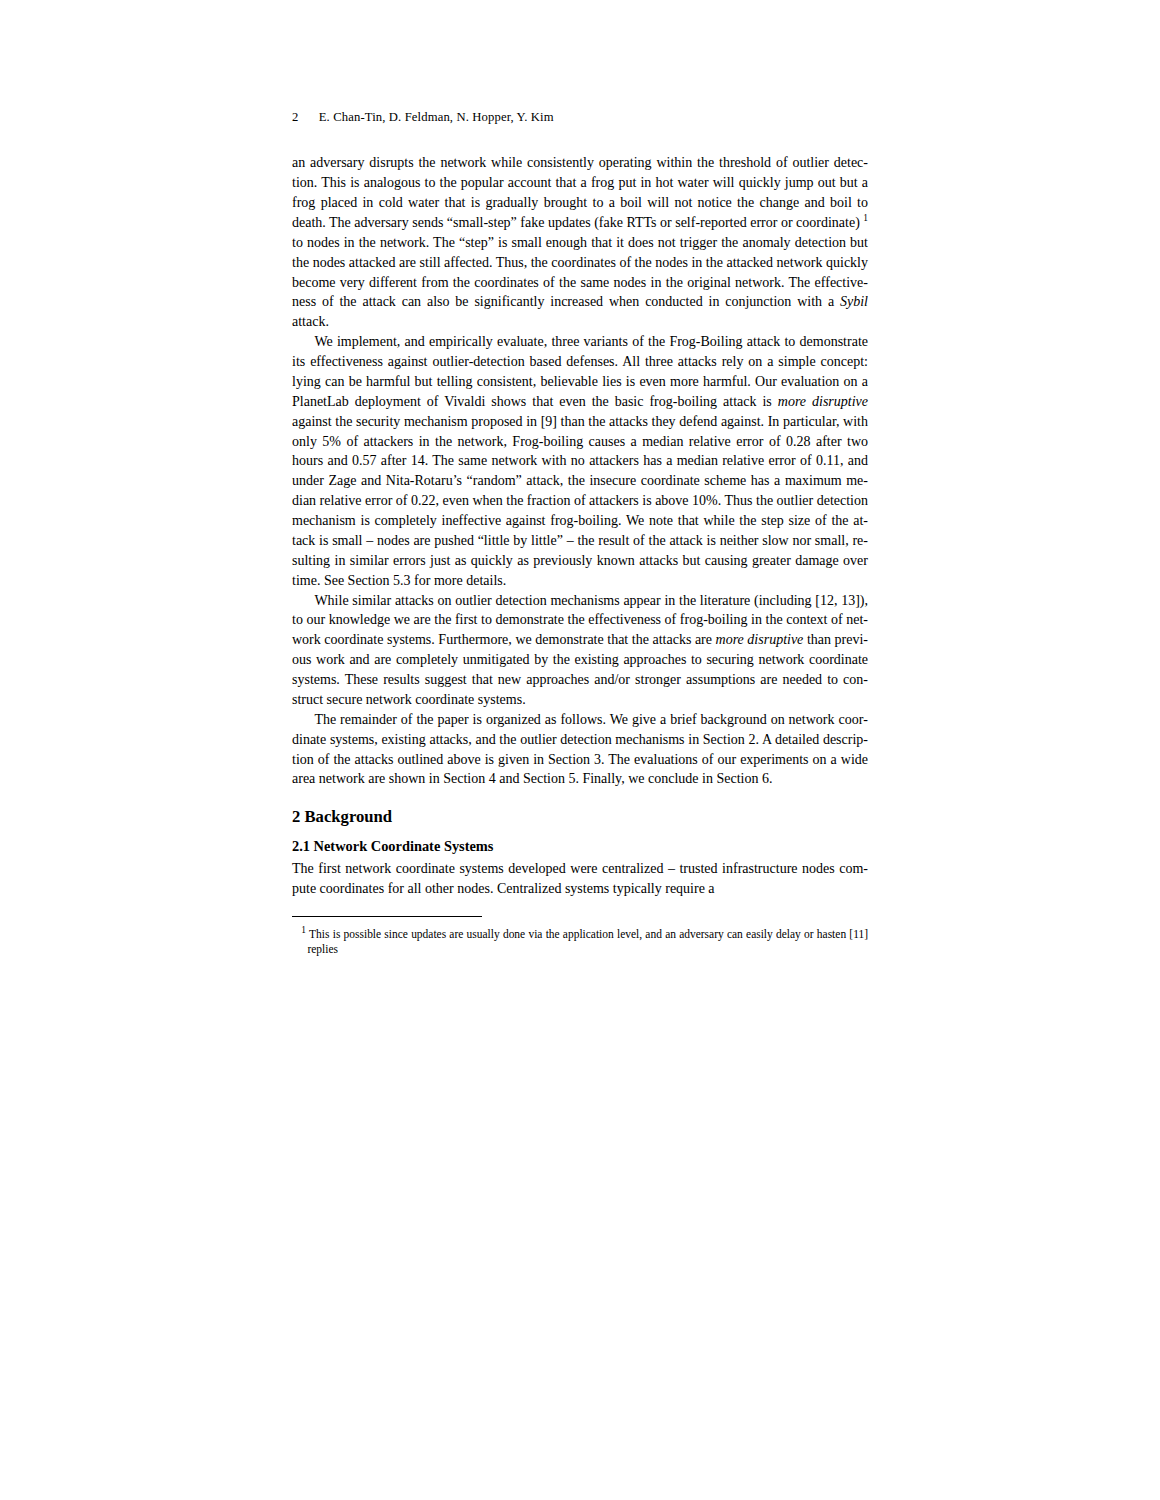2 E. Chan-Tin, D. Feldman, N. Hopper, Y. Kim
an adversary disrupts the network while consistently operating within the threshold of outlier detection. This is analogous to the popular account that a frog put in hot water will quickly jump out but a frog placed in cold water that is gradually brought to a boil will not notice the change and boil to death. The adversary sends “small-step” fake updates (fake RTTs or self-reported error or coordinate) 1 to nodes in the network. The “step” is small enough that it does not trigger the anomaly detection but the nodes attacked are still affected. Thus, the coordinates of the nodes in the attacked network quickly become very different from the coordinates of the same nodes in the original network. The effectiveness of the attack can also be significantly increased when conducted in conjunction with a Sybil attack.
We implement, and empirically evaluate, three variants of the Frog-Boiling attack to demonstrate its effectiveness against outlier-detection based defenses. All three attacks rely on a simple concept: lying can be harmful but telling consistent, believable lies is even more harmful. Our evaluation on a PlanetLab deployment of Vivaldi shows that even the basic frog-boiling attack is more disruptive against the security mechanism proposed in [9] than the attacks they defend against. In particular, with only 5% of attackers in the network, Frog-boiling causes a median relative error of 0.28 after two hours and 0.57 after 14. The same network with no attackers has a median relative error of 0.11, and under Zage and Nita-Rotaru’s “random” attack, the insecure coordinate scheme has a maximum median relative error of 0.22, even when the fraction of attackers is above 10%. Thus the outlier detection mechanism is completely ineffective against frog-boiling. We note that while the step size of the attack is small – nodes are pushed “little by little” – the result of the attack is neither slow nor small, resulting in similar errors just as quickly as previously known attacks but causing greater damage over time. See Section 5.3 for more details.
While similar attacks on outlier detection mechanisms appear in the literature (including [12, 13]), to our knowledge we are the first to demonstrate the effectiveness of frog-boiling in the context of network coordinate systems. Furthermore, we demonstrate that the attacks are more disruptive than previous work and are completely unmitigated by the existing approaches to securing network coordinate systems. These results suggest that new approaches and/or stronger assumptions are needed to construct secure network coordinate systems.
The remainder of the paper is organized as follows. We give a brief background on network coordinate systems, existing attacks, and the outlier detection mechanisms in Section 2. A detailed description of the attacks outlined above is given in Section 3. The evaluations of our experiments on a wide area network are shown in Section 4 and Section 5. Finally, we conclude in Section 6.
2 Background
2.1 Network Coordinate Systems
The first network coordinate systems developed were centralized – trusted infrastructure nodes compute coordinates for all other nodes. Centralized systems typically require a
1 This is possible since updates are usually done via the application level, and an adversary can easily delay or hasten [11] replies